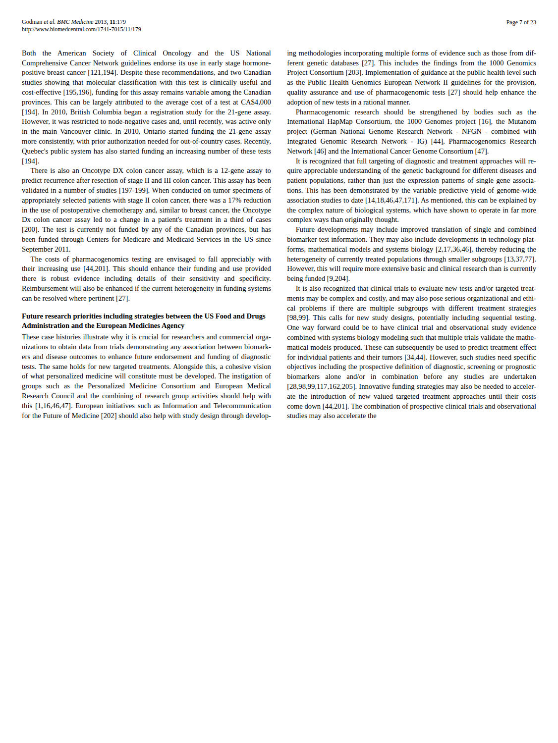Godman et al. BMC Medicine 2013, 11:179
http://www.biomedcentral.com/1741-7015/11/179
Page 7 of 23
Both the American Society of Clinical Oncology and the US National Comprehensive Cancer Network guidelines endorse its use in early stage hormone-positive breast cancer [121,194]. Despite these recommendations, and two Canadian studies showing that molecular classification with this test is clinically useful and cost-effective [195,196], funding for this assay remains variable among the Canadian provinces. This can be largely attributed to the average cost of a test at CA$4,000 [194]. In 2010, British Columbia began a registration study for the 21-gene assay. However, it was restricted to node-negative cases and, until recently, was active only in the main Vancouver clinic. In 2010, Ontario started funding the 21-gene assay more consistently, with prior authorization needed for out-of-country cases. Recently, Quebec's public system has also started funding an increasing number of these tests [194].
There is also an Oncotype DX colon cancer assay, which is a 12-gene assay to predict recurrence after resection of stage II and III colon cancer. This assay has been validated in a number of studies [197-199]. When conducted on tumor specimens of appropriately selected patients with stage II colon cancer, there was a 17% reduction in the use of postoperative chemotherapy and, similar to breast cancer, the Oncotype Dx colon cancer assay led to a change in a patient's treatment in a third of cases [200]. The test is currently not funded by any of the Canadian provinces, but has been funded through Centers for Medicare and Medicaid Services in the US since September 2011.
The costs of pharmacogenomics testing are envisaged to fall appreciably with their increasing use [44,201]. This should enhance their funding and use provided there is robust evidence including details of their sensitivity and specificity. Reimbursement will also be enhanced if the current heterogeneity in funding systems can be resolved where pertinent [27].
Future research priorities including strategies between the US Food and Drugs Administration and the European Medicines Agency
These case histories illustrate why it is crucial for researchers and commercial organizations to obtain data from trials demonstrating any association between biomarkers and disease outcomes to enhance future endorsement and funding of diagnostic tests. The same holds for new targeted treatments. Alongside this, a cohesive vision of what personalized medicine will constitute must be developed. The instigation of groups such as the Personalized Medicine Consortium and European Medical Research Council and the combining of research group activities should help with this [1,16,46,47]. European initiatives such as Information and Telecommunication for the Future of Medicine [202] should also help with study design through developing methodologies incorporating multiple forms of evidence such as those from different genetic databases [27]. This includes the findings from the 1000 Genomics Project Consortium [203]. Implementation of guidance at the public health level such as the Public Health Genomics European Network II guidelines for the provision, quality assurance and use of pharmacogenomic tests [27] should help enhance the adoption of new tests in a rational manner.
Pharmacogenomic research should be strengthened by bodies such as the International HapMap Consortium, the 1000 Genomes project [16], the Mutanom project (German National Genome Research Network - NFGN - combined with Integrated Genomic Research Network - IG) [44], Pharmacogenomics Research Network [46] and the International Cancer Genome Consortium [47].
It is recognized that full targeting of diagnostic and treatment approaches will require appreciable understanding of the genetic background for different diseases and patient populations, rather than just the expression patterns of single gene associations. This has been demonstrated by the variable predictive yield of genome-wide association studies to date [14,18,46,47,171]. As mentioned, this can be explained by the complex nature of biological systems, which have shown to operate in far more complex ways than originally thought.
Future developments may include improved translation of single and combined biomarker test information. They may also include developments in technology platforms, mathematical models and systems biology [2,17,36,46], thereby reducing the heterogeneity of currently treated populations through smaller subgroups [13,37,77]. However, this will require more extensive basic and clinical research than is currently being funded [9,204].
It is also recognized that clinical trials to evaluate new tests and/or targeted treatments may be complex and costly, and may also pose serious organizational and ethical problems if there are multiple subgroups with different treatment strategies [98,99]. This calls for new study designs, potentially including sequential testing. One way forward could be to have clinical trial and observational study evidence combined with systems biology modeling such that multiple trials validate the mathematical models produced. These can subsequently be used to predict treatment effect for individual patients and their tumors [34,44]. However, such studies need specific objectives including the prospective definition of diagnostic, screening or prognostic biomarkers alone and/or in combination before any studies are undertaken [28,98,99,117,162,205]. Innovative funding strategies may also be needed to accelerate the introduction of new valued targeted treatment approaches until their costs come down [44,201]. The combination of prospective clinical trials and observational studies may also accelerate the